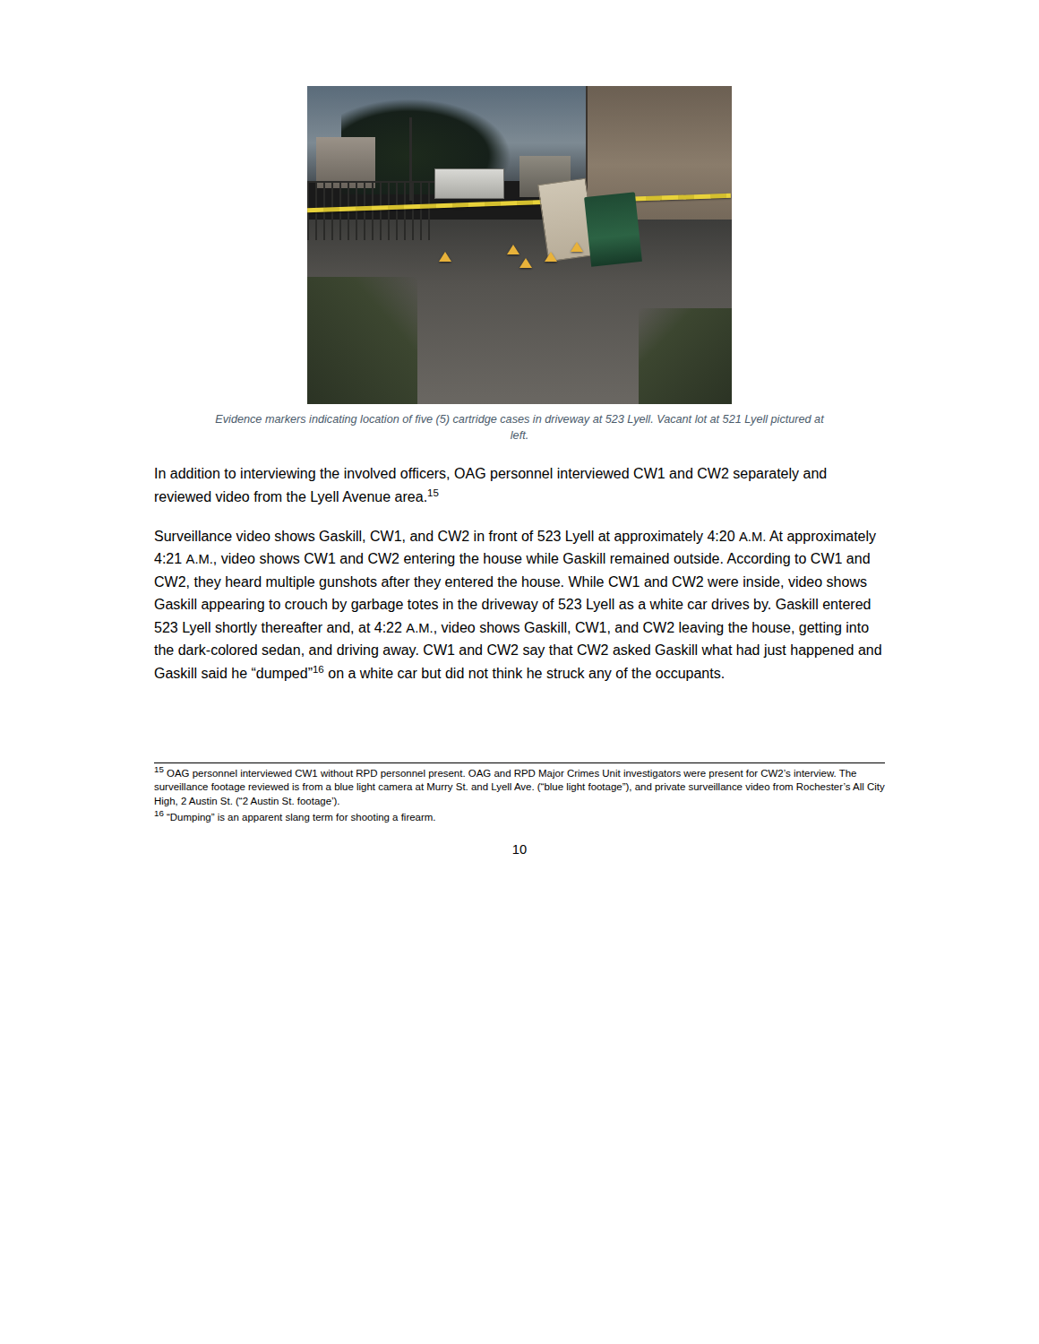Evidence markers indicating location of five (5) cartridge cases in driveway at 523 Lyell. Vacant lot at 521 Lyell pictured at left.
In addition to interviewing the involved officers, OAG personnel interviewed CW1 and CW2 separately and reviewed video from the Lyell Avenue area.15
Surveillance video shows Gaskill, CW1, and CW2 in front of 523 Lyell at approximately 4:20 A.M. At approximately 4:21 A.M., video shows CW1 and CW2 entering the house while Gaskill remained outside. According to CW1 and CW2, they heard multiple gunshots after they entered the house. While CW1 and CW2 were inside, video shows Gaskill appearing to crouch by garbage totes in the driveway of 523 Lyell as a white car drives by. Gaskill entered 523 Lyell shortly thereafter and, at 4:22 A.M., video shows Gaskill, CW1, and CW2 leaving the house, getting into the dark-colored sedan, and driving away. CW1 and CW2 say that CW2 asked Gaskill what had just happened and Gaskill said he “dumped”16 on a white car but did not think he struck any of the occupants.
15 OAG personnel interviewed CW1 without RPD personnel present. OAG and RPD Major Crimes Unit investigators were present for CW2’s interview. The surveillance footage reviewed is from a blue light camera at Murry St. and Lyell Ave. (“blue light footage”), and private surveillance video from Rochester’s All City High, 2 Austin St. (“2 Austin St. footage’).
16 “Dumping” is an apparent slang term for shooting a firearm.
10